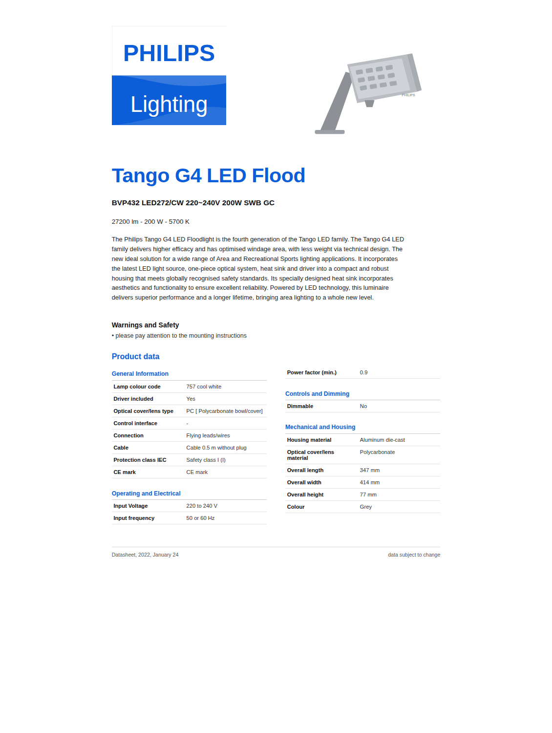PHILIPS Lighting
PHILIPS
Tango G4 LED Flood
BVP432 LED272/CW 220~240V 200W SWB GC
27200 lm - 200 W - 5700 K
The Philips Tango G4 LED Floodlight is the fourth generation of the Tango LED family. The Tango G4 LED family delivers higher efficacy and has optimised windage area, with less weight via technical design. The new ideal solution for a wide range of Area and Recreational Sports lighting applications. It incorporates the latest LED light source, one-piece optical system, heat sink and driver into a compact and robust housing that meets globally recognised safety standards. Its specially designed heat sink incorporates aesthetics and functionality to ensure excellent reliability. Powered by LED technology, this luminaire delivers superior performance and a longer lifetime, bringing area lighting to a whole new level.
Warnings and Safety
• please pay attention to the mounting instructions
Product data
General Information
| Lamp colour code | 757 cool white |
| Driver included | Yes |
| Optical cover/lens type | PC [ Polycarbonate bowl/cover] |
| Control interface | - |
| Connection | Flying leads/wires |
| Cable | Cable 0.5 m without plug |
| Protection class IEC | Safety class I (I) |
| CE mark | CE mark |
Operating and Electrical
| Input Voltage | 220 to 240 V |
| Input frequency | 50 or 60 Hz |
| Power factor (min.) | 0.9 |
Controls and Dimming
| Dimmable | No |
Mechanical and Housing
| Housing material | Aluminum die-cast |
| Optical cover/lens material | Polycarbonate |
| Overall length | 347 mm |
| Overall width | 414 mm |
| Overall height | 77 mm |
| Colour | Grey |
Datasheet, 2022, January 24 data subject to change